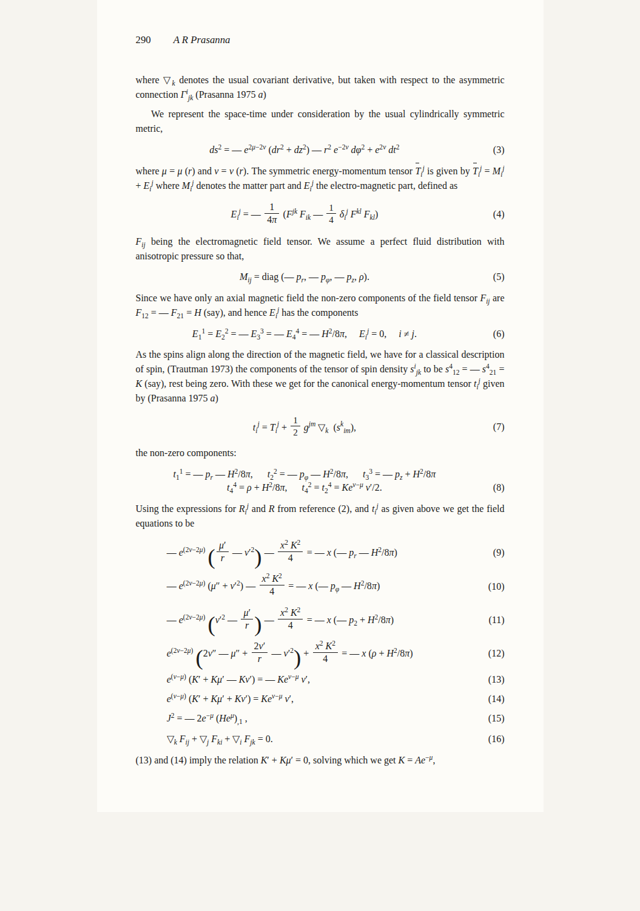290 A R Prasanna
where ▽k denotes the usual covariant derivative, but taken with respect to the asymmetric connection Γijk (Prasanna 1975 a)
We represent the space-time under consideration by the usual cylindrically symmetric metric,
ds2 = — e2μ−2ν (dr2 + dz2) — r2 e−2ν dφ2 + e2ν dt2 (3)
where μ = μ (r) and ν = ν (r). The symmetric energy-momentum tensor Tij is given by Tij = Mij + Eij where Mij denotes the matter part and Eij the electro-magnetic part, defined as
Eij = — 14π (Fjk Fik — 14 δij Fkl Fkl) (4)
Fij being the electromagnetic field tensor. We assume a perfect fluid distribution with anisotropic pressure so that,
Mij = diag (— pr, — pφ, — pz, ρ). (5)
Since we have only an axial magnetic field the non-zero components of the field tensor Fij are F12 = — F21 = H (say), and hence Eij has the components
E11 = E22 = — E33 = — E44 = — H2/8π, Eij = 0, i ≠ j. (6)
As the spins align along the direction of the magnetic field, we have for a classical description of spin, (Trautman 1973) the components of the tensor of spin density sijk to be s412 = — s421 = K (say), rest being zero. With these we get for the canonical energy-momentum tensor tij given by (Prasanna 1975 a)
tij = Tij + 12 gjm ▽k (skim), (7)
the non-zero components:
t11 = — pr — H2/8π, t22 = — pφ — H2/8π, t33 = — pz + H2/8π
t44 = ρ + H2/8π, t42 = t24 = Keν−μ ν′/2. (8)
Using the expressions for Rij and R from reference (2), and tij as given above we get the field equations to be
— e(2ν−2μ) (μ′r — ν′2) — x2 K24 = — x (— pr — H2/8π) (9)
— e(2ν−2μ) (μ″ + ν′2) — x2 K24 = — x (— pφ — H2/8π) (10)
— e(2ν−2μ) (ν′2 — μ′r) — x2 K24 = — x (— p2 + H2/8π) (11)
e(2ν−2μ) (2ν″ — μ″ + 2ν′r — ν′2) + x2 K24 = — x (ρ + H2/8π) (12)
e(ν−μ) (K′ + Kμ′ — Kν′) = — Keν−μ ν′, (13)
e(ν−μ) (K′ + Kμ′ + Kν′) = Keν−μ ν′, (14)
J2 = — 2e−μ (Heμ),1 , (15)
▽k Fij + ▽j Fki + ▽i Fjk = 0. (16)
(13) and (14) imply the relation K′ + Kμ′ = 0, solving which we get K = Ae−μ,